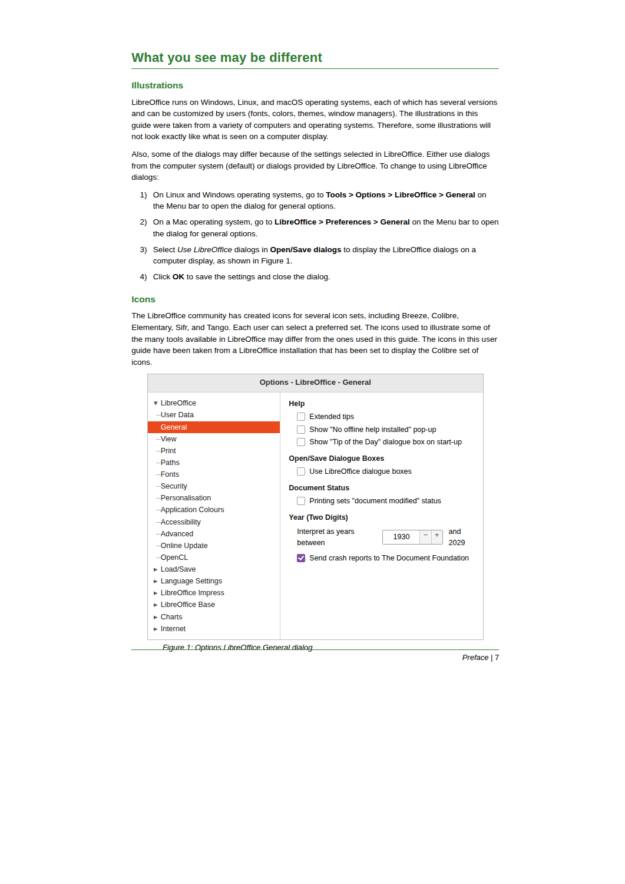What you see may be different
Illustrations
LibreOffice runs on Windows, Linux, and macOS operating systems, each of which has several versions and can be customized by users (fonts, colors, themes, window managers). The illustrations in this guide were taken from a variety of computers and operating systems. Therefore, some illustrations will not look exactly like what is seen on a computer display.
Also, some of the dialogs may differ because of the settings selected in LibreOffice. Either use dialogs from the computer system (default) or dialogs provided by LibreOffice. To change to using LibreOffice dialogs:
On Linux and Windows operating systems, go to Tools > Options > LibreOffice > General on the Menu bar to open the dialog for general options.
On a Mac operating system, go to LibreOffice > Preferences > General on the Menu bar to open the dialog for general options.
Select Use LibreOffice dialogs in Open/Save dialogs to display the LibreOffice dialogs on a computer display, as shown in Figure 1.
Click OK to save the settings and close the dialog.
Icons
The LibreOffice community has created icons for several icon sets, including Breeze, Colibre, Elementary, Sifr, and Tango. Each user can select a preferred set. The icons used to illustrate some of the many tools available in LibreOffice may differ from the ones used in this guide. The icons in this user guide have been taken from a LibreOffice installation that has been set to display the Colibre set of icons.
Options - LibreOffice - General
▾LibreOffice
User Data
General
View
Print
Paths
Fonts
Security
Personalisation
Application Colours
Accessibility
Advanced
Online Update
OpenCL
▸Load/Save
▸Language Settings
▸LibreOffice Impress
▸LibreOffice Base
▸Charts
▸Internet
Help
Extended tips
Show "No offline help installed" pop-up
Show "Tip of the Day" dialogue box on start-up
Open/Save Dialogue Boxes
Use LibreOffice dialogue boxes
Document Status
Printing sets "document modified" status
Year (Two Digits)
Interpret as years between 1930 − + and 2029
Send crash reports to The Document Foundation
Figure 1: Options LibreOffice General dialog
Preface | 7